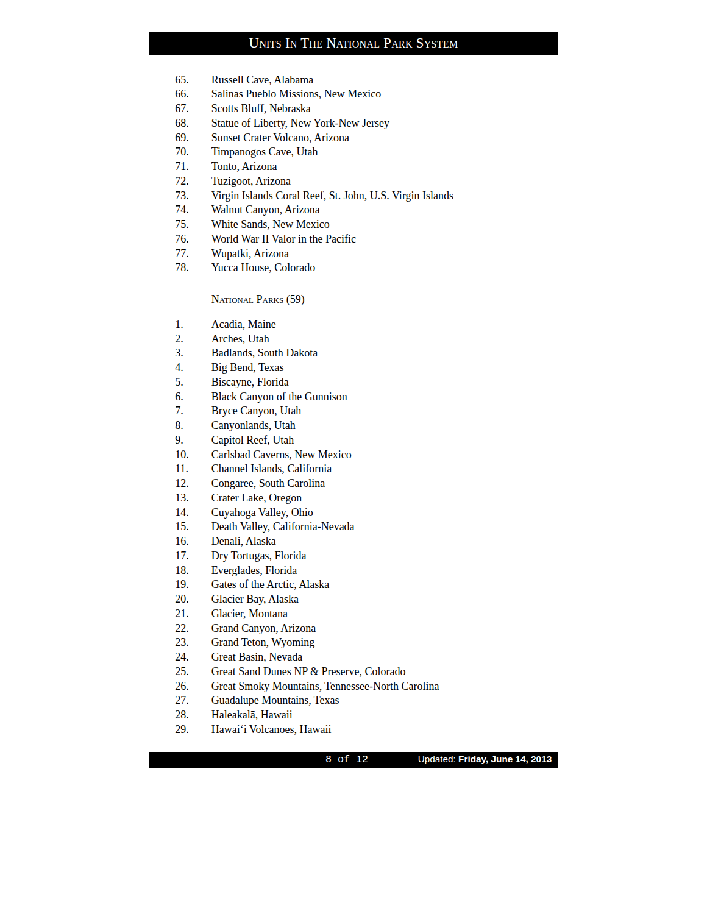Units In The National Park System
65. Russell Cave, Alabama
66. Salinas Pueblo Missions, New Mexico
67. Scotts Bluff, Nebraska
68. Statue of Liberty, New York-New Jersey
69. Sunset Crater Volcano, Arizona
70. Timpanogos Cave, Utah
71. Tonto, Arizona
72. Tuzigoot, Arizona
73. Virgin Islands Coral Reef, St. John, U.S. Virgin Islands
74. Walnut Canyon, Arizona
75. White Sands, New Mexico
76. World War II Valor in the Pacific
77. Wupatki, Arizona
78. Yucca House, Colorado
National Parks (59)
1. Acadia, Maine
2. Arches, Utah
3. Badlands, South Dakota
4. Big Bend, Texas
5. Biscayne, Florida
6. Black Canyon of the Gunnison
7. Bryce Canyon, Utah
8. Canyonlands, Utah
9. Capitol Reef, Utah
10. Carlsbad Caverns, New Mexico
11. Channel Islands, California
12. Congaree, South Carolina
13. Crater Lake, Oregon
14. Cuyahoga Valley, Ohio
15. Death Valley, California-Nevada
16. Denali, Alaska
17. Dry Tortugas, Florida
18. Everglades, Florida
19. Gates of the Arctic, Alaska
20. Glacier Bay, Alaska
21. Glacier, Montana
22. Grand Canyon, Arizona
23. Grand Teton, Wyoming
24. Great Basin, Nevada
25. Great Sand Dunes NP & Preserve, Colorado
26. Great Smoky Mountains, Tennessee-North Carolina
27. Guadalupe Mountains, Texas
28. Haleakalā, Hawaii
29. Hawai‘i Volcanoes, Hawaii
8 of 12 Updated: Friday, June 14, 2013